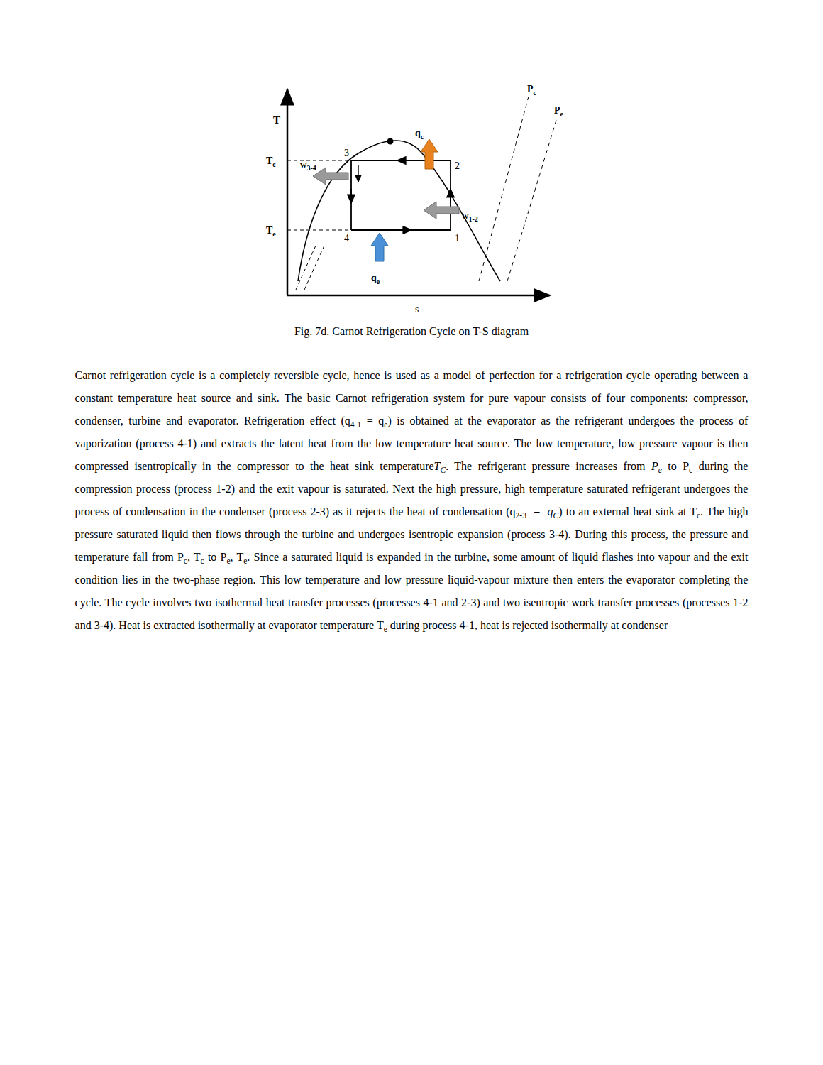T s Tc Te 3 2 1 4 Pc Pe qe qc w3-4 w1-2
Fig. 7d. Carnot Refrigeration Cycle on T-S diagram
Carnot refrigeration cycle is a completely reversible cycle, hence is used as a model of perfection for a refrigeration cycle operating between a constant temperature heat source and sink. The basic Carnot refrigeration system for pure vapour consists of four components: compressor, condenser, turbine and evaporator. Refrigeration effect (q4-1 = qe) is obtained at the evaporator as the refrigerant undergoes the process of vaporization (process 4-1) and extracts the latent heat from the low temperature heat source. The low temperature, low pressure vapour is then compressed isentropically in the compressor to the heat sink temperatureTC. The refrigerant pressure increases from Pe to Pc during the compression process (process 1-2) and the exit vapour is saturated. Next the high pressure, high temperature saturated refrigerant undergoes the process of condensation in the condenser (process 2-3) as it rejects the heat of condensation (q2-3 = qC) to an external heat sink at Tc. The high pressure saturated liquid then flows through the turbine and undergoes isentropic expansion (process 3-4). During this process, the pressure and temperature fall from Pc, Tc to Pe, Te. Since a saturated liquid is expanded in the turbine, some amount of liquid flashes into vapour and the exit condition lies in the two-phase region. This low temperature and low pressure liquid-vapour mixture then enters the evaporator completing the cycle. The cycle involves two isothermal heat transfer processes (processes 4-1 and 2-3) and two isentropic work transfer processes (processes 1-2 and 3-4). Heat is extracted isothermally at evaporator temperature Te during process 4-1, heat is rejected isothermally at condenser